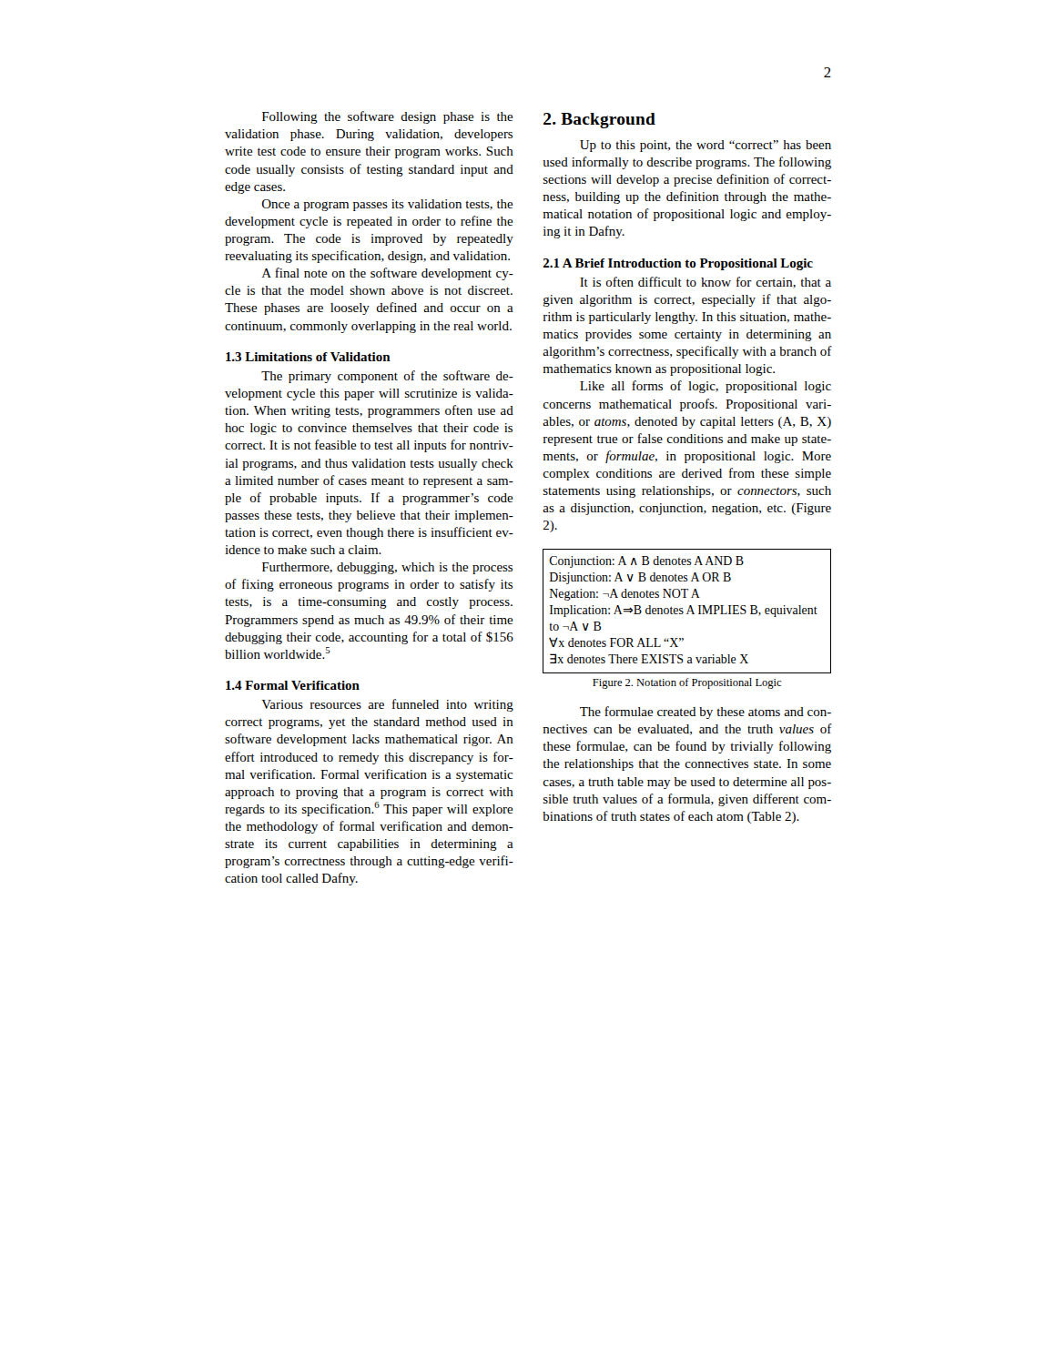2
Following the software design phase is the validation phase. During validation, developers write test code to ensure their program works. Such code usually consists of testing standard input and edge cases.
Once a program passes its validation tests, the development cycle is repeated in order to refine the program. The code is improved by repeatedly reevaluating its specification, design, and validation.
A final note on the software development cycle is that the model shown above is not discreet. These phases are loosely defined and occur on a continuum, commonly overlapping in the real world.
1.3 Limitations of Validation
The primary component of the software development cycle this paper will scrutinize is validation. When writing tests, programmers often use ad hoc logic to convince themselves that their code is correct. It is not feasible to test all inputs for nontrivial programs, and thus validation tests usually check a limited number of cases meant to represent a sample of probable inputs. If a programmer’s code passes these tests, they believe that their implementation is correct, even though there is insufficient evidence to make such a claim.
Furthermore, debugging, which is the process of fixing erroneous programs in order to satisfy its tests, is a time-consuming and costly process. Programmers spend as much as 49.9% of their time debugging their code, accounting for a total of $156 billion worldwide.5
1.4 Formal Verification
Various resources are funneled into writing correct programs, yet the standard method used in software development lacks mathematical rigor. An effort introduced to remedy this discrepancy is formal verification. Formal verification is a systematic approach to proving that a program is correct with regards to its specification.6 This paper will explore the methodology of formal verification and demonstrate its current capabilities in determining a program’s correctness through a cutting-edge verification tool called Dafny.
2. Background
Up to this point, the word “correct” has been used informally to describe programs. The following sections will develop a precise definition of correctness, building up the definition through the mathematical notation of propositional logic and employing it in Dafny.
2.1 A Brief Introduction to Propositional Logic
It is often difficult to know for certain, that a given algorithm is correct, especially if that algorithm is particularly lengthy. In this situation, mathematics provides some certainty in determining an algorithm’s correctness, specifically with a branch of mathematics known as propositional logic.
Like all forms of logic, propositional logic concerns mathematical proofs. Propositional variables, or atoms, denoted by capital letters (A, B, X) represent true or false conditions and make up statements, or formulae, in propositional logic. More complex conditions are derived from these simple statements using relationships, or connectors, such as a disjunction, conjunction, negation, etc. (Figure 2).
Conjunction: A ∧ B denotes A AND B
Disjunction: A ∨ B denotes A OR B
Negation: ¬A denotes NOT A
Implication: A⇒B denotes A IMPLIES B, equivalent to ¬A ∨ B
∀x denotes FOR ALL “X”
∃x denotes There EXISTS a variable X
Figure 2. Notation of Propositional Logic
The formulae created by these atoms and connectives can be evaluated, and the truth values of these formulae, can be found by trivially following the relationships that the connectives state. In some cases, a truth table may be used to determine all possible truth values of a formula, given different combinations of truth states of each atom (Table 2).